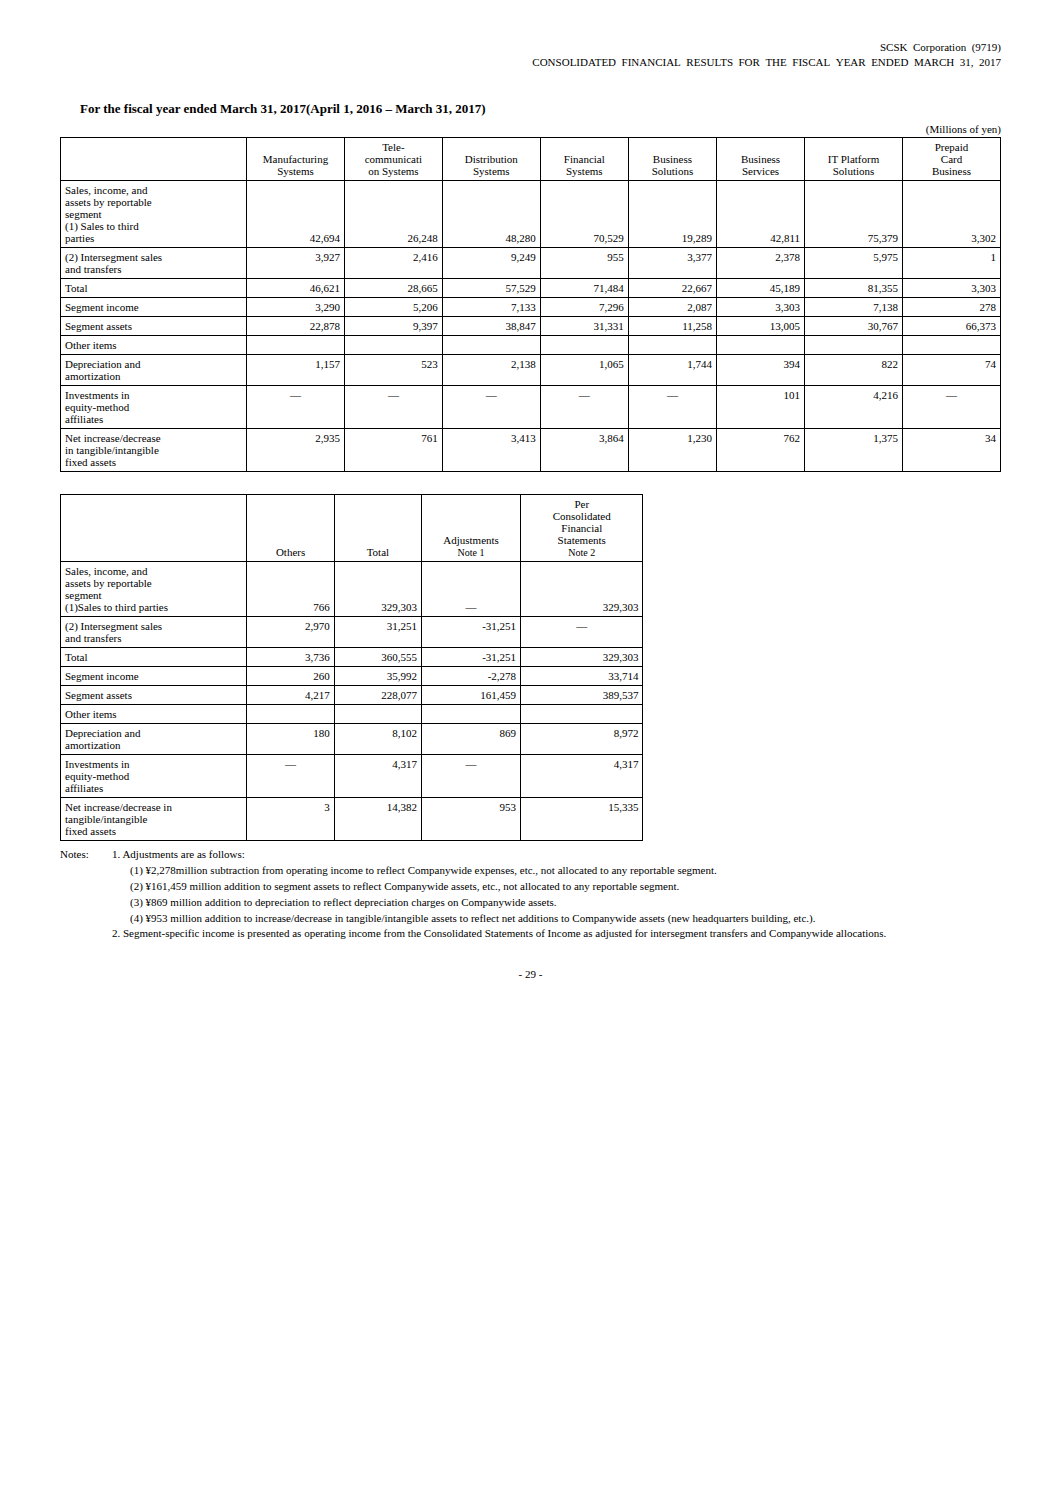SCSK Corporation (9719)
CONSOLIDATED FINANCIAL RESULTS FOR THE FISCAL YEAR ENDED MARCH 31, 2017
For the fiscal year ended March 31, 2017(April 1, 2016 – March 31, 2017)
(Millions of yen)
| | Manufacturing Systems | Tele- communicati on Systems | Distribution Systems | Financial Systems | Business Solutions | Business Services | IT Platform Solutions | Prepaid Card Business |
| --- | --- | --- | --- | --- | --- | --- | --- | --- |
| Sales, income, and assets by reportable segment (1) Sales to third parties | 42,694 | 26,248 | 48,280 | 70,529 | 19,289 | 42,811 | 75,379 | 3,302 |
| (2) Intersegment sales and transfers | 3,927 | 2,416 | 9,249 | 955 | 3,377 | 2,378 | 5,975 | 1 |
| Total | 46,621 | 28,665 | 57,529 | 71,484 | 22,667 | 45,189 | 81,355 | 3,303 |
| Segment income | 3,290 | 5,206 | 7,133 | 7,296 | 2,087 | 3,303 | 7,138 | 278 |
| Segment assets | 22,878 | 9,397 | 38,847 | 31,331 | 11,258 | 13,005 | 30,767 | 66,373 |
| Other items | | | | | | | | |
| Depreciation and amortization | 1,157 | 523 | 2,138 | 1,065 | 1,744 | 394 | 822 | 74 |
| Investments in equity-method affiliates | — | — | — | — | — | 101 | 4,216 | — |
| Net increase/decrease in tangible/intangible fixed assets | 2,935 | 761 | 3,413 | 3,864 | 1,230 | 762 | 1,375 | 34 |
| | Others | Total | Adjustments Note 1 | Per Consolidated Financial Statements Note 2 |
| --- | --- | --- | --- | --- |
| Sales, income, and assets by reportable segment (1)Sales to third parties | 766 | 329,303 | — | 329,303 |
| (2) Intersegment sales and transfers | 2,970 | 31,251 | -31,251 | — |
| Total | 3,736 | 360,555 | -31,251 | 329,303 |
| Segment income | 260 | 35,992 | -2,278 | 33,714 |
| Segment assets | 4,217 | 228,077 | 161,459 | 389,537 |
| Other items | | | | |
| Depreciation and amortization | 180 | 8,102 | 869 | 8,972 |
| Investments in equity-method affiliates | — | 4,317 | — | 4,317 |
| Net increase/decrease in tangible/intangible fixed assets | 3 | 14,382 | 953 | 15,335 |
Notes: 1. Adjustments are as follows:
(1) ¥2,278million subtraction from operating income to reflect Companywide expenses, etc., not allocated to any reportable segment.
(2) ¥161,459 million addition to segment assets to reflect Companywide assets, etc., not allocated to any reportable segment.
(3) ¥869 million addition to depreciation to reflect depreciation charges on Companywide assets.
(4) ¥953 million addition to increase/decrease in tangible/intangible assets to reflect net additions to Companywide assets (new headquarters building, etc.).
2. Segment-specific income is presented as operating income from the Consolidated Statements of Income as adjusted for intersegment transfers and Companywide allocations.
- 29 -